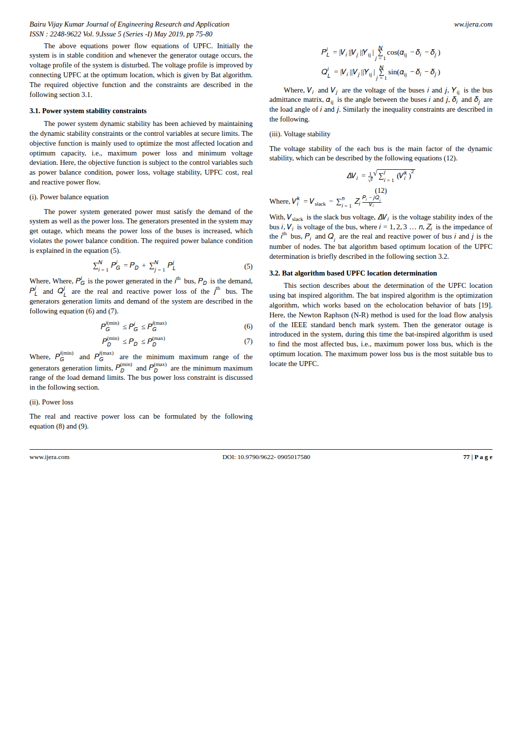Bairu Vijay Kumar Journal of Engineering Research and Application ww.ijera.com
ISSN : 2248-9622 Vol. 9,Issue 5 (Series -I) May 2019, pp 75-80
The above equations power flow equations of UPFC. Initially the system is in stable condition and whenever the generator outage occurs, the voltage profile of the system is disturbed. The voltage profile is improved by connecting UPFC at the optimum location, which is given by Bat algorithm. The required objective function and the constraints are described in the following section 3.1.
3.1. Power system stability constraints
The power system dynamic stability has been achieved by maintaining the dynamic stability constraints or the control variables at secure limits. The objective function is mainly used to optimize the most affected location and optimum capacity, i.e., maximum power loss and minimum voltage deviation. Here, the objective function is subject to the control variables such as power balance condition, power loss, voltage stability, UPFC cost, real and reactive power flow.
(i). Power balance equation
The power system generated power must satisfy the demand of the system as well as the power loss. The generators presented in the system may get outage, which means the power loss of the buses is increased, which violates the power balance condition. The required power balance condition is explained in the equation (5).
∑ i=1 N PGi = PD + ∑ j=1 N PLj
(5)
Where, Where, PGi is the power generated in the ith bus, PD is the demand, PLj and QLj are the real and reactive power loss of the jth bus. The generators generation limits and demand of the system are described in the following equation (6) and (7).
PGi(min) ≤ PGi ≤ PGi(max)
(6)
PD(min) ≤ PD ≤ PD(max)
(7)
Where, PGi(min) and PGi(max) are the minimum maximum range of the generators generation limits, PD(min) and PD(max) are the minimum maximum range of the load demand limits. The bus power loss constraint is discussed in the following section.
(ii). Power loss
The real and reactive power loss can be formulated by the following equation (8) and (9).
PLi = |Vi| |Vj| |Yij| ∑ j=1 N cos ( αij − δi − δj )
QLi = |Vi| |Vj| |Yij| ∑ j=1 N sin ( αij − δi − δj )
Where, Vi and Vj are the voltage of the buses i and j, Yij is the bus admittance matrix, αij is the angle between the buses i and j, δi and δj are the load angle of i and j. Similarly the inequality constraints are described in the following.
(iii). Voltage stability
The voltage stability of the each bus is the main factor of the dynamic stability, which can be described by the following equations (12).
ΔVi = 1 l ∑ i=1 l (Vik) 2
(12)
Where, Vik = Vslack − ∑ i=1 n Zi Pi−jQi Vi
With, Vslack is the slack bus voltage, ΔVi is the voltage stability index of the bus i, Vi is voltage of the bus, where i=1,2,3…n, Zi is the impedance of the ith bus, Pi and Qi are the real and reactive power of bus i and j is the number of nodes. The bat algorithm based optimum location of the UPFC determination is briefly described in the following section 3.2.
3.2. Bat algorithm based UPFC location determination
This section describes about the determination of the UPFC location using bat inspired algorithm. The bat inspired algorithm is the optimization algorithm, which works based on the echolocation behavior of bats [19]. Here, the Newton Raphson (N-R) method is used for the load flow analysis of the IEEE standard bench mark system. Then the generator outage is introduced in the system, during this time the bat-inspired algorithm is used to find the most affected bus, i.e., maximum power loss bus, which is the optimum location. The maximum power loss bus is the most suitable bus to locate the UPFC.
www.ijera.com DOI: 10.9790/9622- 0905017580 77 | P a g e